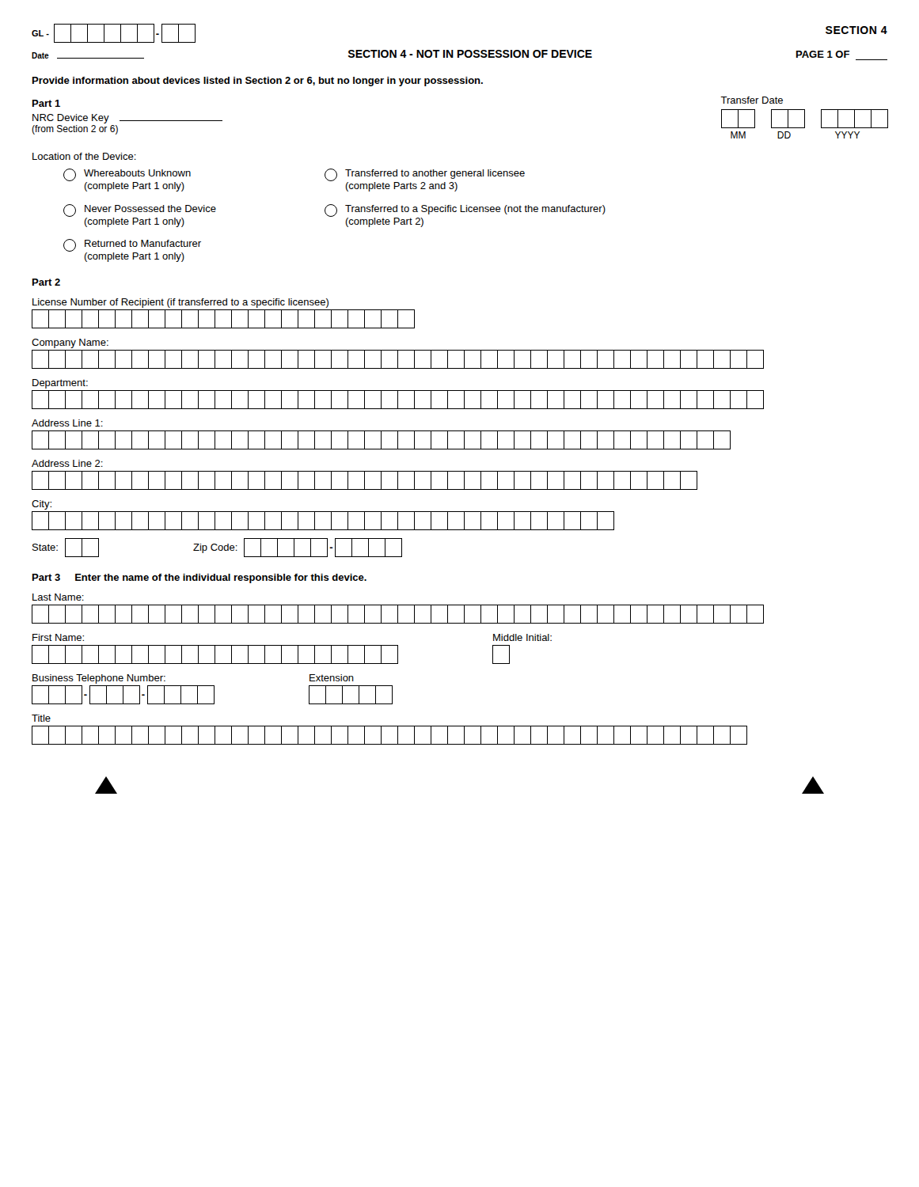GL - -
SECTION 4
Date
SECTION 4 - NOT IN POSSESSION OF DEVICE
PAGE 1 OF
Provide information about devices listed in Section 2 or 6, but no longer in your possession.
Part 1
NRC Device Key
(from Section 2 or 6)
Transfer Date
MM DD YYYY
Location of the Device:
Whereabouts Unknown
(complete Part 1 only)
Never Possessed the Device
(complete Part 1 only)
Returned to Manufacturer
(complete Part 1 only)
Transferred to another general licensee
(complete Parts 2 and 3)
Transferred to a Specific Licensee (not the manufacturer)
(complete Part 2)
Part 2
License Number of Recipient (if transferred to a specific licensee)
Company Name:
Department:
Address Line 1:
Address Line 2:
City:
State: Zip Code: -
Part 3 Enter the name of the individual responsible for this device.
Last Name:
First Name:
Middle Initial:
Business Telephone Number:
- -
Extension
Title